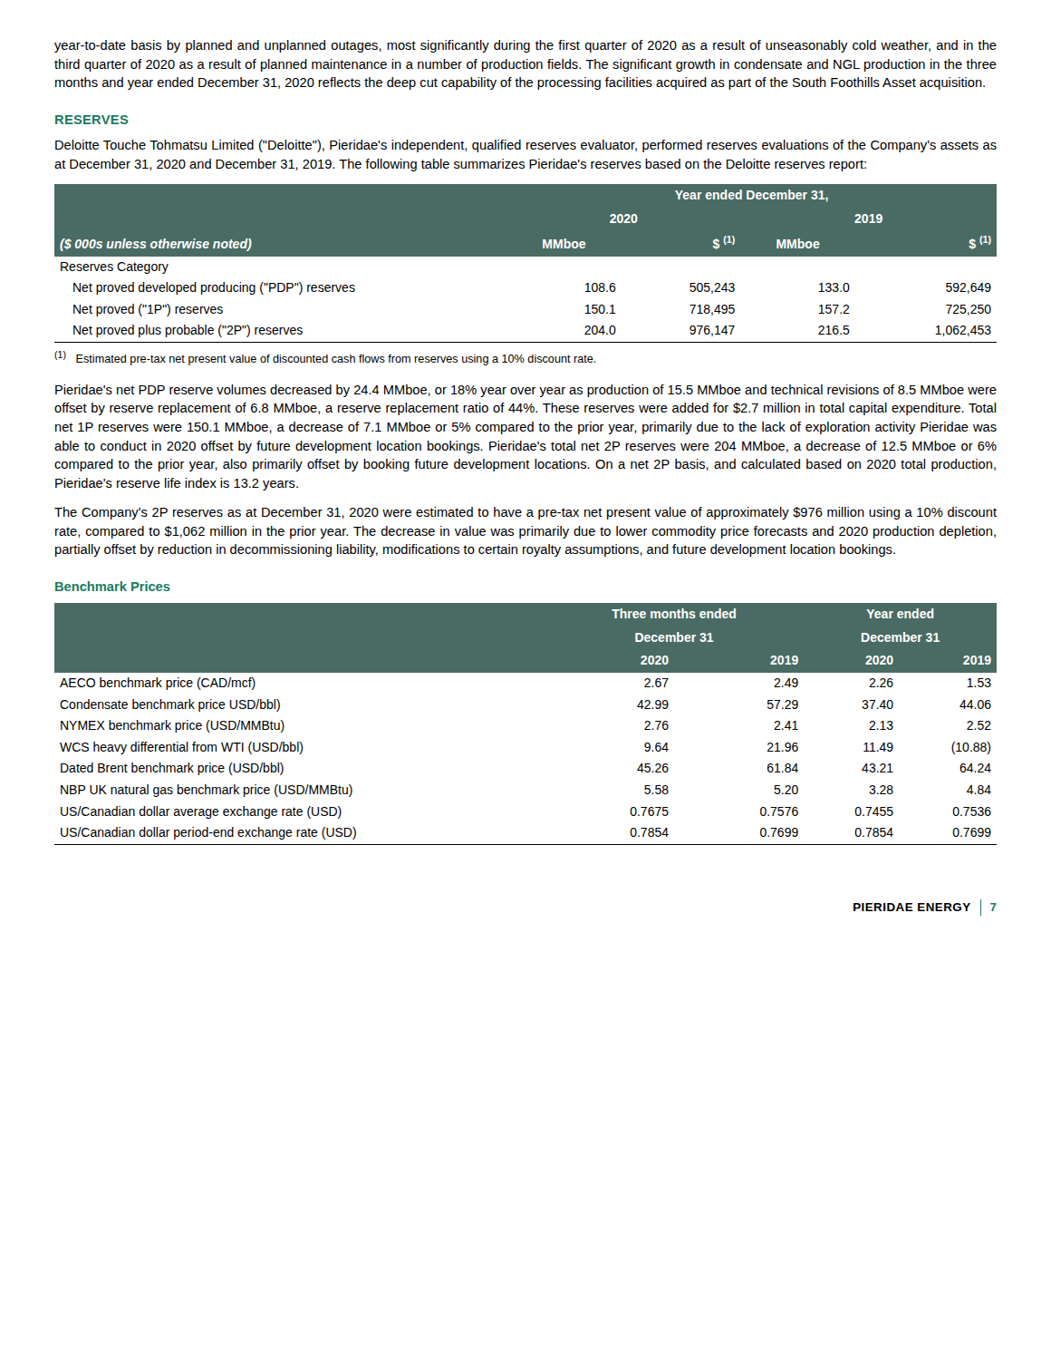year-to-date basis by planned and unplanned outages, most significantly during the first quarter of 2020 as a result of unseasonably cold weather, and in the third quarter of 2020 as a result of planned maintenance in a number of production fields. The significant growth in condensate and NGL production in the three months and year ended December 31, 2020 reflects the deep cut capability of the processing facilities acquired as part of the South Foothills Asset acquisition.
RESERVES
Deloitte Touche Tohmatsu Limited ("Deloitte"), Pieridae's independent, qualified reserves evaluator, performed reserves evaluations of the Company's assets as at December 31, 2020 and December 31, 2019. The following table summarizes Pieridae's reserves based on the Deloitte reserves report:
| | Year ended December 31, |
| | 2020 | 2019 |
| ($ 000s unless otherwise noted) | MMboe | $ (1) | MMboe | $ (1) |
| Reserves Category | | | | |
| Net proved developed producing ("PDP") reserves | 108.6 | 505,243 | 133.0 | 592,649 |
| Net proved ("1P") reserves | 150.1 | 718,495 | 157.2 | 725,250 |
| Net proved plus probable ("2P") reserves | 204.0 | 976,147 | 216.5 | 1,062,453 |
(1) Estimated pre-tax net present value of discounted cash flows from reserves using a 10% discount rate.
Pieridae's net PDP reserve volumes decreased by 24.4 MMboe, or 18% year over year as production of 15.5 MMboe and technical revisions of 8.5 MMboe were offset by reserve replacement of 6.8 MMboe, a reserve replacement ratio of 44%. These reserves were added for $2.7 million in total capital expenditure. Total net 1P reserves were 150.1 MMboe, a decrease of 7.1 MMboe or 5% compared to the prior year, primarily due to the lack of exploration activity Pieridae was able to conduct in 2020 offset by future development location bookings. Pieridae's total net 2P reserves were 204 MMboe, a decrease of 12.5 MMboe or 6% compared to the prior year, also primarily offset by booking future development locations. On a net 2P basis, and calculated based on 2020 total production, Pieridae's reserve life index is 13.2 years.
The Company's 2P reserves as at December 31, 2020 were estimated to have a pre-tax net present value of approximately $976 million using a 10% discount rate, compared to $1,062 million in the prior year. The decrease in value was primarily due to lower commodity price forecasts and 2020 production depletion, partially offset by reduction in decommissioning liability, modifications to certain royalty assumptions, and future development location bookings.
Benchmark Prices
| | Three months ended | Year ended |
| | December 31 | December 31 |
| | 2020 | 2019 | 2020 | 2019 |
| AECO benchmark price (CAD/mcf) | 2.67 | 2.49 | 2.26 | 1.53 |
| Condensate benchmark price USD/bbl) | 42.99 | 57.29 | 37.40 | 44.06 |
| NYMEX benchmark price (USD/MMBtu) | 2.76 | 2.41 | 2.13 | 2.52 |
| WCS heavy differential from WTI (USD/bbl) | 9.64 | 21.96 | 11.49 | (10.88) |
| Dated Brent benchmark price (USD/bbl) | 45.26 | 61.84 | 43.21 | 64.24 |
| NBP UK natural gas benchmark price (USD/MMBtu) | 5.58 | 5.20 | 3.28 | 4.84 |
| US/Canadian dollar average exchange rate (USD) | 0.7675 | 0.7576 | 0.7455 | 0.7536 |
| US/Canadian dollar period-end exchange rate (USD) | 0.7854 | 0.7699 | 0.7854 | 0.7699 |
PIERIDAE ENERGY 7